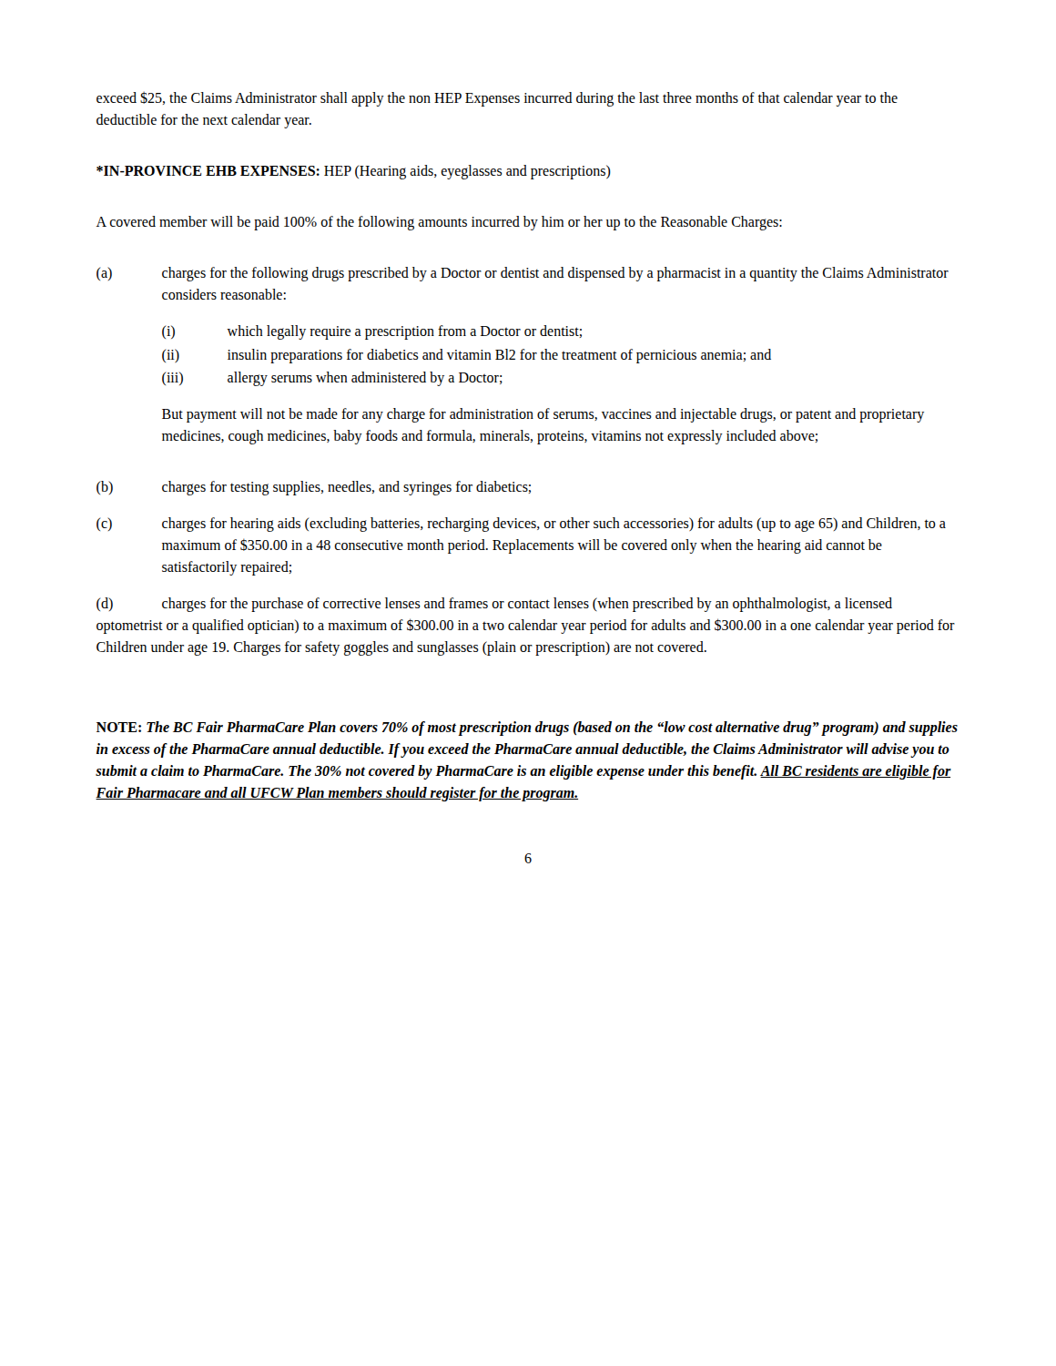exceed $25, the Claims Administrator shall apply the non HEP Expenses incurred during the last three months of that calendar year to the deductible for the next calendar year.
*IN-PROVINCE EHB EXPENSES: HEP (Hearing aids, eyeglasses and prescriptions)
A covered member will be paid 100% of the following amounts incurred by him or her up to the Reasonable Charges:
(a)
charges for the following drugs prescribed by a Doctor or dentist and dispensed by a pharmacist in a quantity the Claims Administrator considers reasonable:
(i) which legally require a prescription from a Doctor or dentist;
(ii) insulin preparations for diabetics and vitamin Bl2 for the treatment of pernicious anemia; and
(iii) allergy serums when administered by a Doctor;
But payment will not be made for any charge for administration of serums, vaccines and injectable drugs, or patent and proprietary medicines, cough medicines, baby foods and formula, minerals, proteins, vitamins not expressly included above;
(b)
charges for testing supplies, needles, and syringes for diabetics;
(c)
charges for hearing aids (excluding batteries, recharging devices, or other such accessories) for adults (up to age 65) and Children, to a maximum of $350.00 in a 48 consecutive month period. Replacements will be covered only when the hearing aid cannot be satisfactorily repaired;
(d) charges for the purchase of corrective lenses and frames or contact lenses (when prescribed by an ophthalmologist, a licensed optometrist or a qualified optician) to a maximum of $300.00 in a two calendar year period for adults and $300.00 in a one calendar year period for Children under age 19. Charges for safety goggles and sunglasses (plain or prescription) are not covered.
NOTE: The BC Fair PharmaCare Plan covers 70% of most prescription drugs (based on the “low cost alternative drug” program) and supplies in excess of the PharmaCare annual deductible. If you exceed the PharmaCare annual deductible, the Claims Administrator will advise you to submit a claim to PharmaCare. The 30% not covered by PharmaCare is an eligible expense under this benefit. All BC residents are eligible for Fair Pharmacare and all UFCW Plan members should register for the program.
6